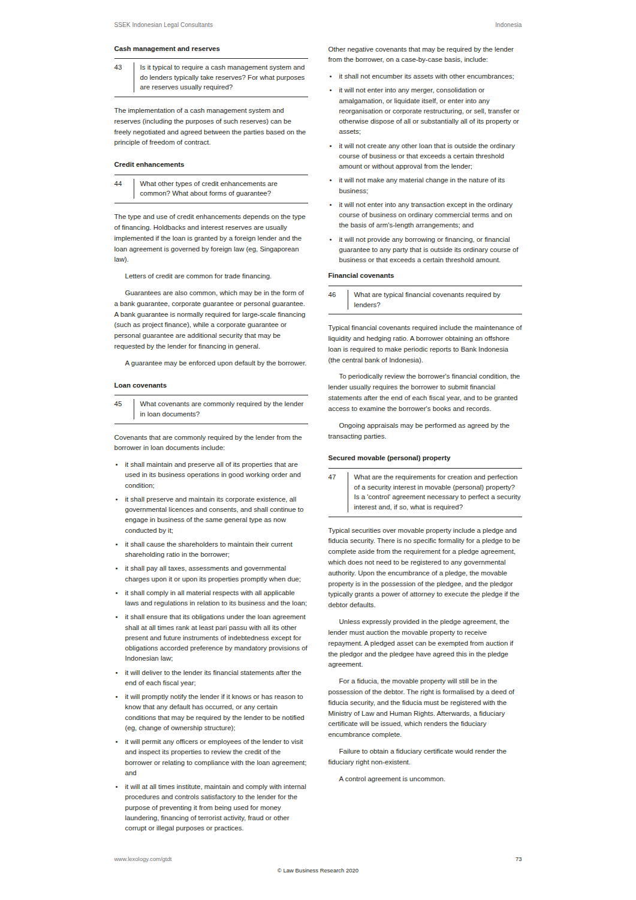SSEK Indonesian Legal Consultants
Indonesia
Cash management and reserves
43
Is it typical to require a cash management system and do lenders typically take reserves? For what purposes are reserves usually required?
The implementation of a cash management system and reserves (including the purposes of such reserves) can be freely negotiated and agreed between the parties based on the principle of freedom of contract.
Credit enhancements
44
What other types of credit enhancements are common? What about forms of guarantee?
The type and use of credit enhancements depends on the type of financing. Holdbacks and interest reserves are usually implemented if the loan is granted by a foreign lender and the loan agreement is governed by foreign law (eg, Singaporean law).
Letters of credit are common for trade financing.
Guarantees are also common, which may be in the form of a bank guarantee, corporate guarantee or personal guarantee. A bank guarantee is normally required for large-scale financing (such as project finance), while a corporate guarantee or personal guarantee are additional security that may be requested by the lender for financing in general.
A guarantee may be enforced upon default by the borrower.
Loan covenants
45
What covenants are commonly required by the lender in loan documents?
Covenants that are commonly required by the lender from the borrower in loan documents include:
it shall maintain and preserve all of its properties that are used in its business operations in good working order and condition;
it shall preserve and maintain its corporate existence, all governmental licences and consents, and shall continue to engage in business of the same general type as now conducted by it;
it shall cause the shareholders to maintain their current shareholding ratio in the borrower;
it shall pay all taxes, assessments and governmental charges upon it or upon its properties promptly when due;
it shall comply in all material respects with all applicable laws and regulations in relation to its business and the loan;
it shall ensure that its obligations under the loan agreement shall at all times rank at least pari passu with all its other present and future instruments of indebtedness except for obligations accorded preference by mandatory provisions of Indonesian law;
it will deliver to the lender its financial statements after the end of each fiscal year;
it will promptly notify the lender if it knows or has reason to know that any default has occurred, or any certain conditions that may be required by the lender to be notified (eg, change of ownership structure);
it will permit any officers or employees of the lender to visit and inspect its properties to review the credit of the borrower or relating to compliance with the loan agreement; and
it will at all times institute, maintain and comply with internal procedures and controls satisfactory to the lender for the purpose of preventing it from being used for money laundering, financing of terrorist activity, fraud or other corrupt or illegal purposes or practices.
Other negative covenants that may be required by the lender from the borrower, on a case-by-case basis, include:
it shall not encumber its assets with other encumbrances;
it will not enter into any merger, consolidation or amalgamation, or liquidate itself, or enter into any reorganisation or corporate restructuring, or sell, transfer or otherwise dispose of all or substantially all of its property or assets;
it will not create any other loan that is outside the ordinary course of business or that exceeds a certain threshold amount or without approval from the lender;
it will not make any material change in the nature of its business;
it will not enter into any transaction except in the ordinary course of business on ordinary commercial terms and on the basis of arm's-length arrangements; and
it will not provide any borrowing or financing, or financial guarantee to any party that is outside its ordinary course of business or that exceeds a certain threshold amount.
Financial covenants
46
What are typical financial covenants required by lenders?
Typical financial covenants required include the maintenance of liquidity and hedging ratio. A borrower obtaining an offshore loan is required to make periodic reports to Bank Indonesia (the central bank of Indonesia).
To periodically review the borrower's financial condition, the lender usually requires the borrower to submit financial statements after the end of each fiscal year, and to be granted access to examine the borrower's books and records.
Ongoing appraisals may be performed as agreed by the transacting parties.
Secured movable (personal) property
47
What are the requirements for creation and perfection of a security interest in movable (personal) property? Is a 'control' agreement necessary to perfect a security interest and, if so, what is required?
Typical securities over movable property include a pledge and fiducia security. There is no specific formality for a pledge to be complete aside from the requirement for a pledge agreement, which does not need to be registered to any governmental authority. Upon the encumbrance of a pledge, the movable property is in the possession of the pledgee, and the pledgor typically grants a power of attorney to execute the pledge if the debtor defaults.
Unless expressly provided in the pledge agreement, the lender must auction the movable property to receive repayment. A pledged asset can be exempted from auction if the pledgor and the pledgee have agreed this in the pledge agreement.
For a fiducia, the movable property will still be in the possession of the debtor. The right is formalised by a deed of fiducia security, and the fiducia must be registered with the Ministry of Law and Human Rights. Afterwards, a fiduciary certificate will be issued, which renders the fiduciary encumbrance complete.
Failure to obtain a fiduciary certificate would render the fiduciary right non-existent.
A control agreement is uncommon.
www.lexology.com/gtdt
73
© Law Business Research 2020